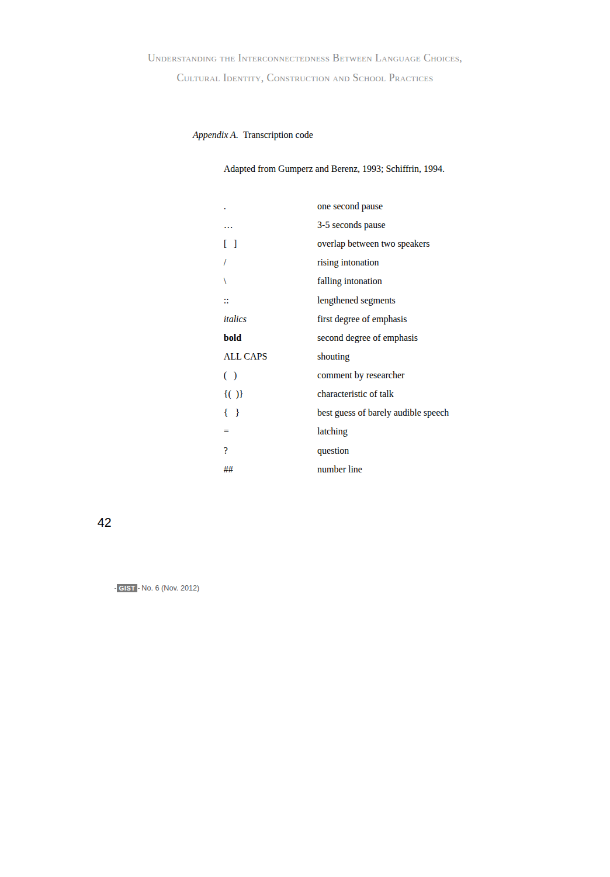Understanding the Interconnectedness Between Language Choices, Cultural Identity, Construction and School Practices
Appendix A. Transcription code
Adapted from Gumperz and Berenz, 1993; Schiffrin, 1994.
| . | one second pause |
| … | 3-5 seconds pause |
| [ ] | overlap between two speakers |
| / | rising intonation |
| \ | falling intonation |
| :: | lengthened segments |
| italics | first degree of emphasis |
| bold | second degree of emphasis |
| ALL CAPS | shouting |
| ( ) | comment by researcher |
| {( )} | characteristic of talk |
| { } | best guess of barely audible speech |
| = | latching |
| ? | question |
| ## | number line |
42
GIST No. 6 (Nov. 2012)